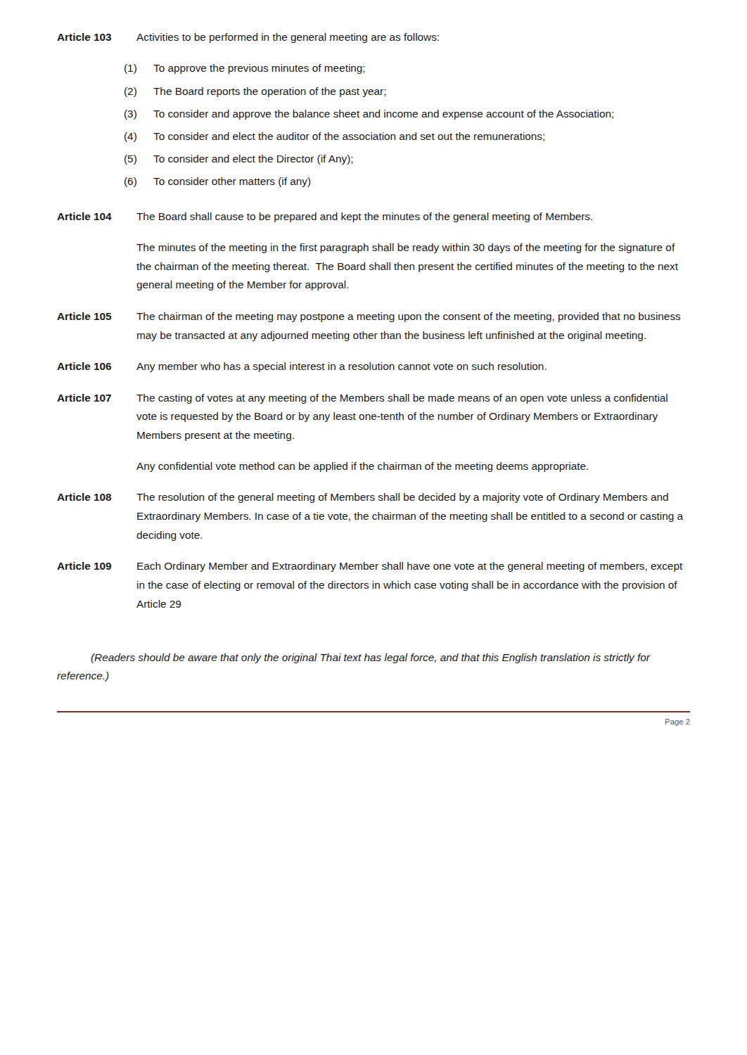Article 103
Activities to be performed in the general meeting are as follows:
(1) To approve the previous minutes of meeting;
(2) The Board reports the operation of the past year;
(3) To consider and approve the balance sheet and income and expense account of the Association;
(4) To consider and elect the auditor of the association and set out the remunerations;
(5) To consider and elect the Director (if Any);
(6) To consider other matters (if any)
Article 104
The Board shall cause to be prepared and kept the minutes of the general meeting of Members.
The minutes of the meeting in the first paragraph shall be ready within 30 days of the meeting for the signature of the chairman of the meeting thereat. The Board shall then present the certified minutes of the meeting to the next general meeting of the Member for approval.
Article 105
The chairman of the meeting may postpone a meeting upon the consent of the meeting, provided that no business may be transacted at any adjourned meeting other than the business left unfinished at the original meeting.
Article 106
Any member who has a special interest in a resolution cannot vote on such resolution.
Article 107
The casting of votes at any meeting of the Members shall be made means of an open vote unless a confidential vote is requested by the Board or by any least one-tenth of the number of Ordinary Members or Extraordinary Members present at the meeting.
Any confidential vote method can be applied if the chairman of the meeting deems appropriate.
Article 108
The resolution of the general meeting of Members shall be decided by a majority vote of Ordinary Members and Extraordinary Members. In case of a tie vote, the chairman of the meeting shall be entitled to a second or casting a deciding vote.
Article 109
Each Ordinary Member and Extraordinary Member shall have one vote at the general meeting of members, except in the case of electing or removal of the directors in which case voting shall be in accordance with the provision of Article 29
(Readers should be aware that only the original Thai text has legal force, and that this English translation is strictly for reference.)
Page 2